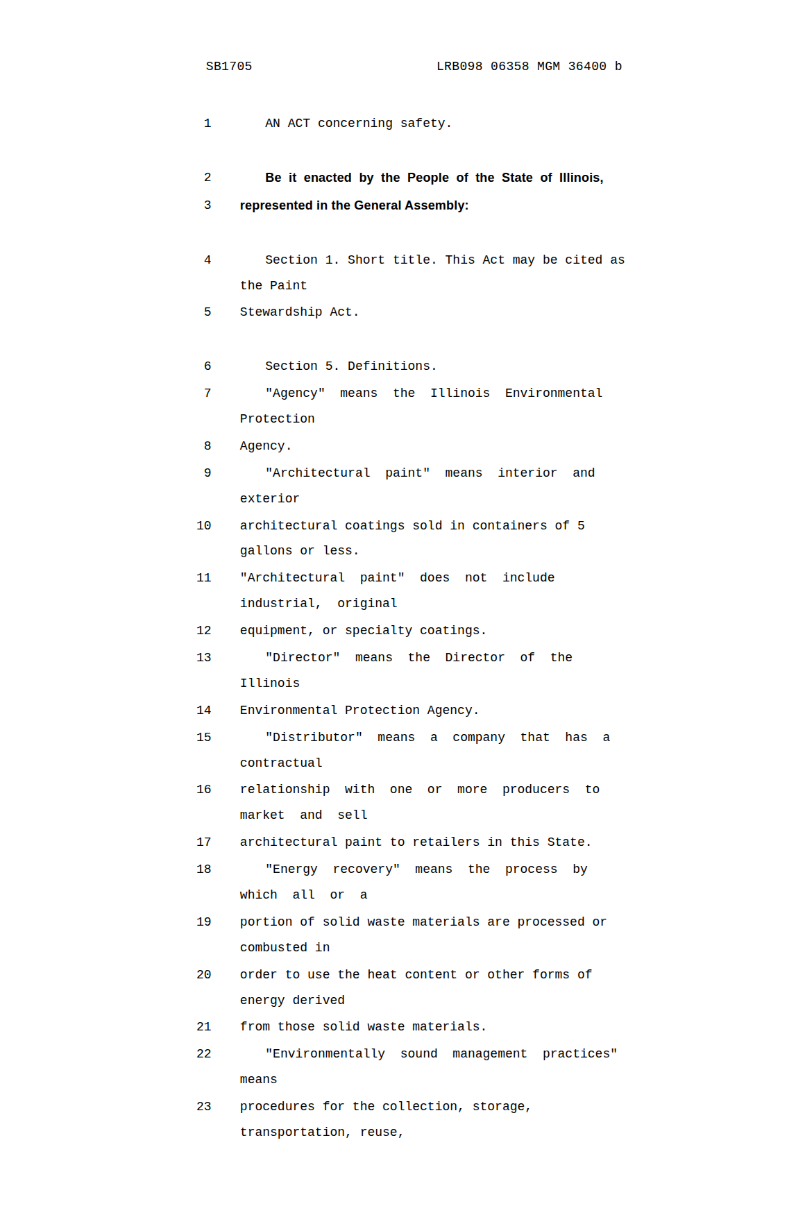SB1705 LRB098 06358 MGM 36400 b
| 1 | AN ACT concerning safety. |
| 2 | Be it enacted by the People of the State of Illinois, |
| 3 | represented in the General Assembly: |
| 4 | Section 1. Short title. This Act may be cited as the Paint |
| 5 | Stewardship Act. |
| 6 | Section 5. Definitions. |
| 7 | "Agency" means the Illinois Environmental Protection |
| 8 | Agency. |
| 9 | "Architectural paint" means interior and exterior |
| 10 | architectural coatings sold in containers of 5 gallons or less. |
| 11 | "Architectural paint" does not include industrial, original |
| 12 | equipment, or specialty coatings. |
| 13 | "Director" means the Director of the Illinois |
| 14 | Environmental Protection Agency. |
| 15 | "Distributor" means a company that has a contractual |
| 16 | relationship with one or more producers to market and sell |
| 17 | architectural paint to retailers in this State. |
| 18 | "Energy recovery" means the process by which all or a |
| 19 | portion of solid waste materials are processed or combusted in |
| 20 | order to use the heat content or other forms of energy derived |
| 21 | from those solid waste materials. |
| 22 | "Environmentally sound management practices" means |
| 23 | procedures for the collection, storage, transportation, reuse, |